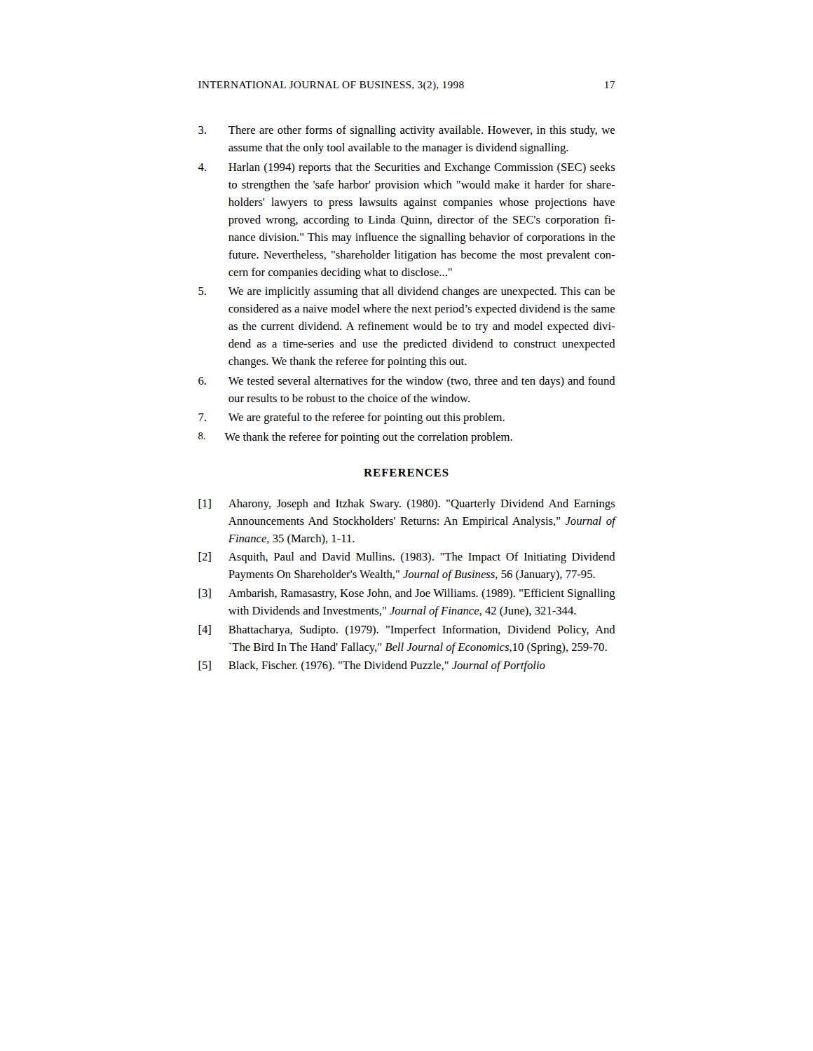International Journal of Business, 3(2), 1998 17
3. There are other forms of signalling activity available. However, in this study, we assume that the only tool available to the manager is dividend signalling.
4. Harlan (1994) reports that the Securities and Exchange Commission (SEC) seeks to strengthen the 'safe harbor' provision which "would make it harder for shareholders' lawyers to press lawsuits against companies whose projections have proved wrong, according to Linda Quinn, director of the SEC's corporation finance division." This may influence the signalling behavior of corporations in the future. Nevertheless, "shareholder litigation has become the most prevalent concern for companies deciding what to disclose..."
5. We are implicitly assuming that all dividend changes are unexpected. This can be considered as a naive model where the next period’s expected dividend is the same as the current dividend. A refinement would be to try and model expected dividend as a time-series and use the predicted dividend to construct unexpected changes. We thank the referee for pointing this out.
6. We tested several alternatives for the window (two, three and ten days) and found our results to be robust to the choice of the window.
7. We are grateful to the referee for pointing out this problem.
8. We thank the referee for pointing out the correlation problem.
REFERENCES
[1] Aharony, Joseph and Itzhak Swary. (1980). "Quarterly Dividend And Earnings Announcements And Stockholders' Returns: An Empirical Analysis," Journal of Finance, 35 (March), 1-11.
[2] Asquith, Paul and David Mullins. (1983). "The Impact Of Initiating Dividend Payments On Shareholder's Wealth," Journal of Business, 56 (January), 77-95.
[3] Ambarish, Ramasastry, Kose John, and Joe Williams. (1989). "Efficient Signalling with Dividends and Investments," Journal of Finance, 42 (June), 321-344.
[4] Bhattacharya, Sudipto. (1979). "Imperfect Information, Dividend Policy, And `The Bird In The Hand' Fallacy," Bell Journal of Economics,10 (Spring), 259-70.
[5] Black, Fischer. (1976). "The Dividend Puzzle," Journal of Portfolio